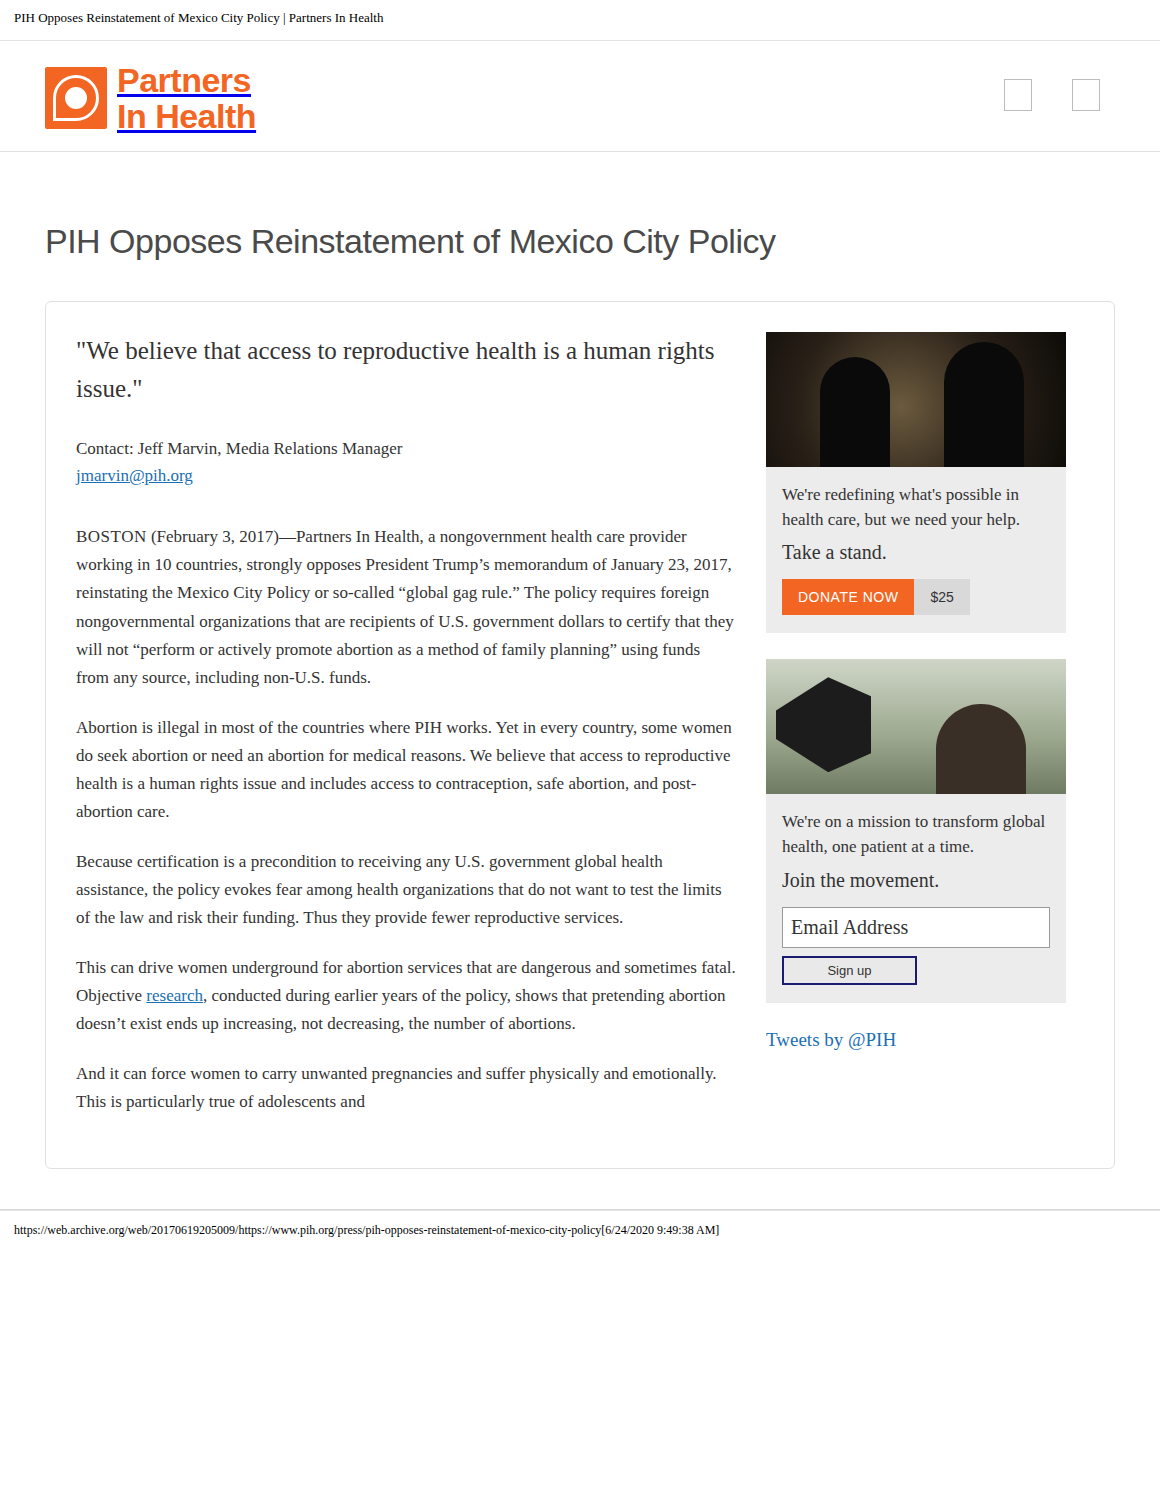PIH Opposes Reinstatement of Mexico City Policy | Partners In Health
Partners In Health
PIH Opposes Reinstatement of Mexico City Policy
"We believe that access to reproductive health is a human rights issue."
Contact: Jeff Marvin, Media Relations Manager
jmarvin@pih.org
BOSTON (February 3, 2017)—Partners In Health, a nongovernment health care provider working in 10 countries, strongly opposes President Trump’s memorandum of January 23, 2017, reinstating the Mexico City Policy or so-called “global gag rule.” The policy requires foreign nongovernmental organizations that are recipients of U.S. government dollars to certify that they will not “perform or actively promote abortion as a method of family planning” using funds from any source, including non-U.S. funds.
Abortion is illegal in most of the countries where PIH works. Yet in every country, some women do seek abortion or need an abortion for medical reasons. We believe that access to reproductive health is a human rights issue and includes access to contraception, safe abortion, and post-abortion care.
Because certification is a precondition to receiving any U.S. government global health assistance, the policy evokes fear among health organizations that do not want to test the limits of the law and risk their funding. Thus they provide fewer reproductive services.
This can drive women underground for abortion services that are dangerous and sometimes fatal. Objective research, conducted during earlier years of the policy, shows that pretending abortion doesn’t exist ends up increasing, not decreasing, the number of abortions.
And it can force women to carry unwanted pregnancies and suffer physically and emotionally. This is particularly true of adolescents and
We're redefining what's possible in health care, but we need your help.
Take a stand.
DONATE NOW $25
We're on a mission to transform global health, one patient at a time.
Join the movement.
Email Address
Tweets by @PIH
https://web.archive.org/web/20170619205009/https://www.pih.org/press/pih-opposes-reinstatement-of-mexico-city-policy[6/24/2020 9:49:38 AM]